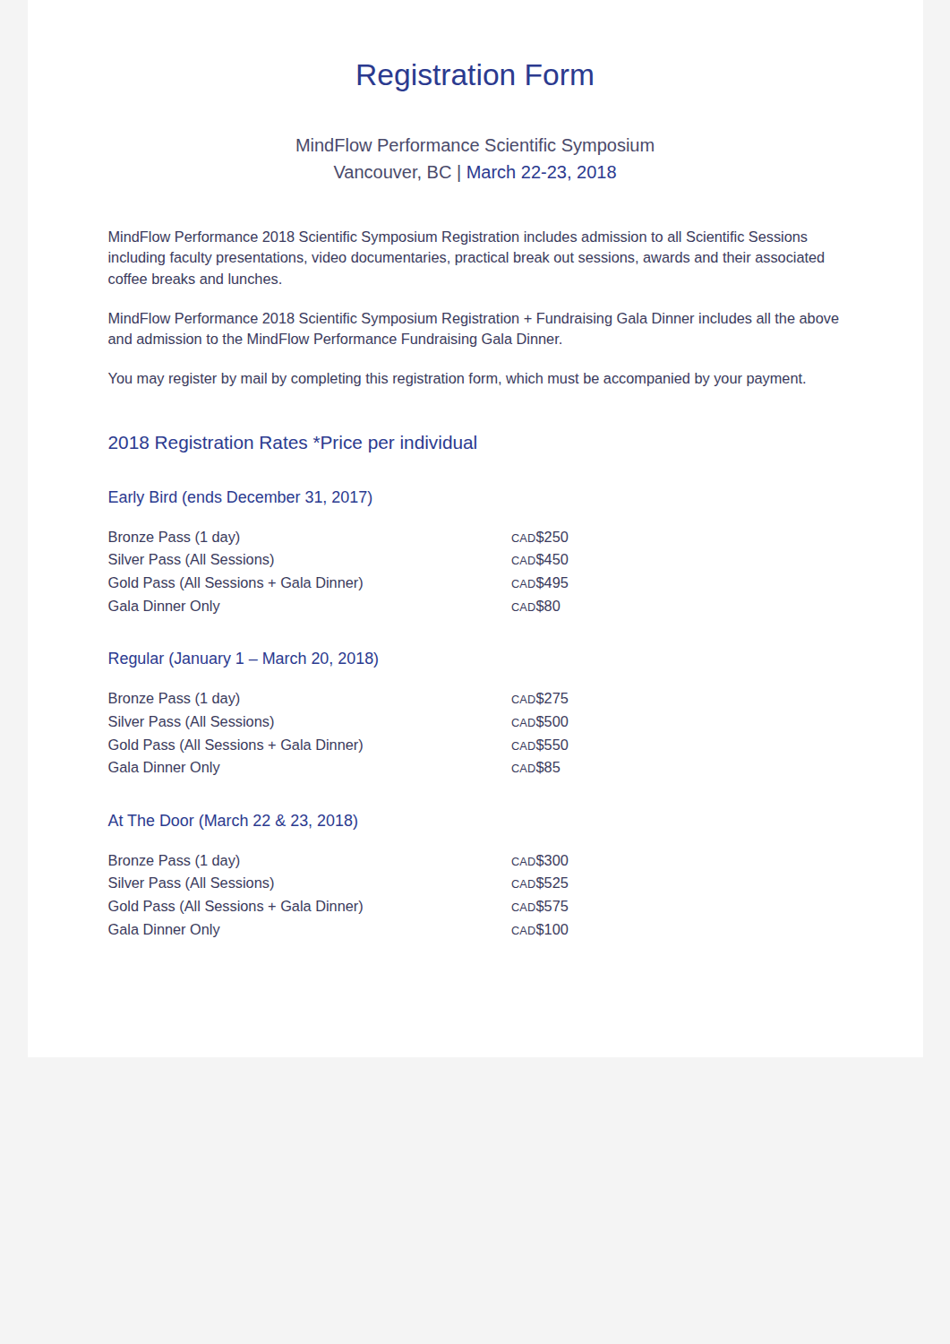Registration Form
MindFlow Performance Scientific Symposium
Vancouver, BC | March 22-23, 2018
MindFlow Performance 2018 Scientific Symposium Registration includes admission to all Scientific Sessions including faculty presentations, video documentaries, practical break out sessions, awards and their associated coffee breaks and lunches.
MindFlow Performance 2018 Scientific Symposium Registration + Fundraising Gala Dinner includes all the above and admission to the MindFlow Performance Fundraising Gala Dinner.
You may register by mail by completing this registration form, which must be accompanied by your payment.
2018 Registration Rates *Price per individual
Early Bird (ends December 31, 2017)
| Bronze Pass (1 day) | CAD $250 |
| Silver Pass (All Sessions) | CAD $450 |
| Gold Pass (All Sessions + Gala Dinner) | CAD $495 |
| Gala Dinner Only | CAD $80 |
Regular (January 1 – March 20, 2018)
| Bronze Pass (1 day) | CAD $275 |
| Silver Pass (All Sessions) | CAD $500 |
| Gold Pass (All Sessions + Gala Dinner) | CAD $550 |
| Gala Dinner Only | CAD $85 |
At The Door (March 22 & 23, 2018)
| Bronze Pass (1 day) | CAD $300 |
| Silver Pass (All Sessions) | CAD $525 |
| Gold Pass (All Sessions + Gala Dinner) | CAD $575 |
| Gala Dinner Only | CAD $100 |